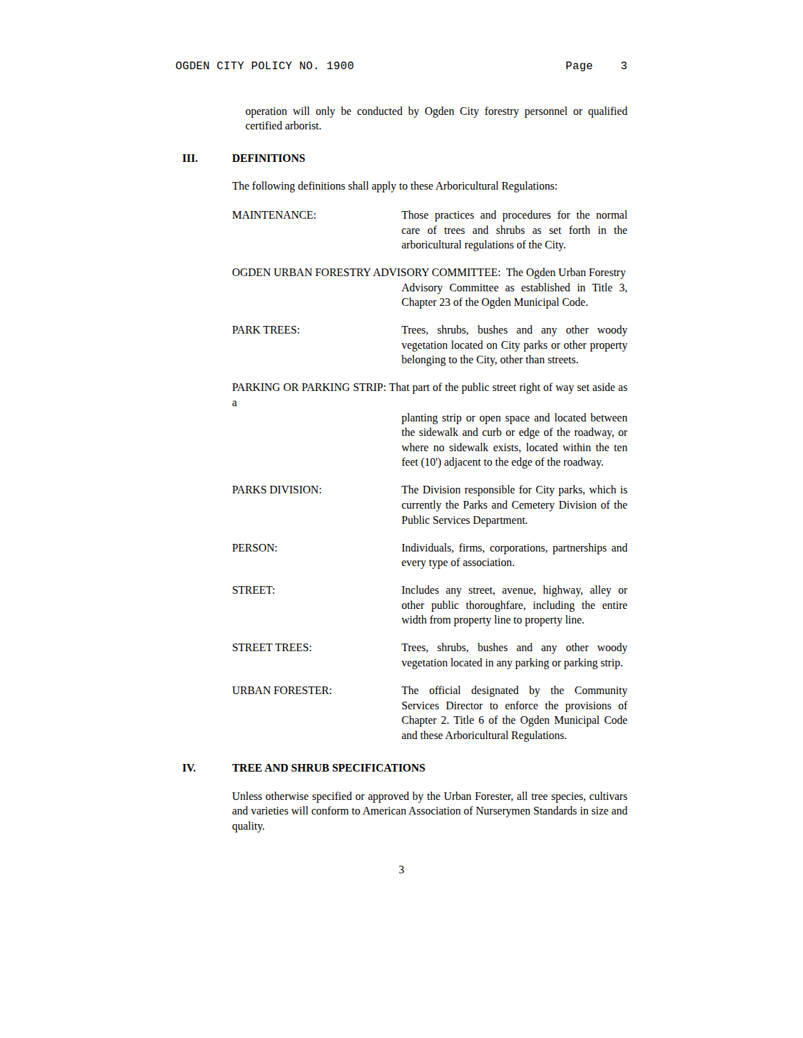OGDEN CITY POLICY NO. 1900 Page 3
operation will only be conducted by Ogden City forestry personnel or qualified certified arborist.
III. Definitions
The following definitions shall apply to these Arboricultural Regulations:
Maintenance:
Those practices and procedures for the normal care of trees and shrubs as set forth in the arboricultural regulations of the City.
Ogden Urban Forestry Advisory Committee: The Ogden Urban Forestry Advisory Committee as established in Title 3, Chapter 23 of the Ogden Municipal Code.
Park Trees:
Trees, shrubs, bushes and any other woody vegetation located on City parks or other property belonging to the City, other than streets.
Parking or Parking Strip: That part of the public street right of way set aside as a planting strip or open space and located between the sidewalk and curb or edge of the roadway, or where no sidewalk exists, located within the ten feet (10') adjacent to the edge of the roadway.
Parks Division:
The Division responsible for City parks, which is currently the Parks and Cemetery Division of the Public Services Department.
Person:
Individuals, firms, corporations, partnerships and every type of association.
Street:
Includes any street, avenue, highway, alley or other public thoroughfare, including the entire width from property line to property line.
Street Trees:
Trees, shrubs, bushes and any other woody vegetation located in any parking or parking strip.
Urban Forester:
The official designated by the Community Services Director to enforce the provisions of Chapter 2. Title 6 of the Ogden Municipal Code and these Arboricultural Regulations.
IV. Tree and Shrub Specifications
Unless otherwise specified or approved by the Urban Forester, all tree species, cultivars and varieties will conform to American Association of Nurserymen Standards in size and quality.
3